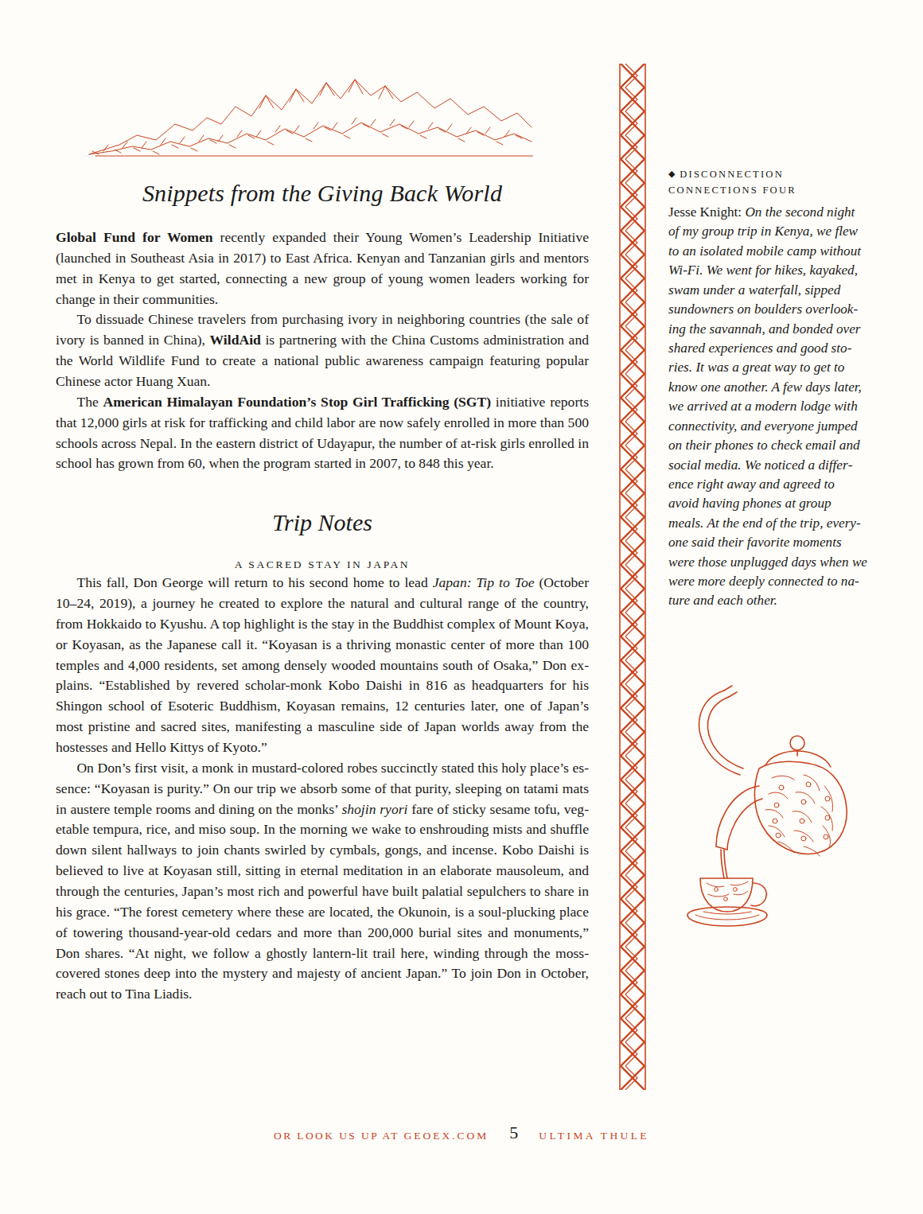Snippets from the Giving Back World
Global Fund for Women recently expanded their Young Women’s Leadership Initiative (launched in Southeast Asia in 2017) to East Africa. Kenyan and Tanzanian girls and mentors met in Kenya to get started, connecting a new group of young women leaders working for change in their communities.
To dissuade Chinese travelers from purchasing ivory in neighboring countries (the sale of ivory is banned in China), WildAid is partnering with the China Customs administration and the World Wildlife Fund to create a national public awareness campaign featuring popular Chinese actor Huang Xuan.
The American Himalayan Foundation’s Stop Girl Trafficking (SGT) initiative reports that 12,000 girls at risk for trafficking and child labor are now safely enrolled in more than 500 schools across Nepal. In the eastern district of Udayapur, the number of at-risk girls enrolled in school has grown from 60, when the program started in 2007, to 848 this year.
Trip Notes
A Sacred Stay in Japan
This fall, Don George will return to his second home to lead Japan: Tip to Toe (October 10–24, 2019), a journey he created to explore the natural and cultural range of the country, from Hokkaido to Kyushu. A top highlight is the stay in the Buddhist complex of Mount Koya, or Koyasan, as the Japanese call it. “Koyasan is a thriving monastic center of more than 100 temples and 4,000 residents, set among densely wooded mountains south of Osaka,” Don explains. “Established by revered scholar-monk Kobo Daishi in 816 as headquarters for his Shingon school of Esoteric Buddhism, Koyasan remains, 12 centuries later, one of Japan’s most pristine and sacred sites, manifesting a masculine side of Japan worlds away from the hostesses and Hello Kittys of Kyoto.”
On Don’s first visit, a monk in mustard-colored robes succinctly stated this holy place’s essence: “Koyasan is purity.” On our trip we absorb some of that purity, sleeping on tatami mats in austere temple rooms and dining on the monks’ shojin ryori fare of sticky sesame tofu, vegetable tempura, rice, and miso soup. In the morning we wake to enshrouding mists and shuffle down silent hallways to join chants swirled by cymbals, gongs, and incense. Kobo Daishi is believed to live at Koyasan still, sitting in eternal meditation in an elaborate mausoleum, and through the centuries, Japan’s most rich and powerful have built palatial sepulchers to share in his grace. “The forest cemetery where these are located, the Okunoin, is a soul-plucking place of towering thousand-year-old cedars and more than 200,000 burial sites and monuments,” Don shares. “At night, we follow a ghostly lantern-lit trail here, winding through the moss-covered stones deep into the mystery and majesty of ancient Japan.” To join Don in October, reach out to Tina Liadis.
◆Disconnection
Connections Four
Jesse Knight: On the second night of my group trip in Kenya, we flew to an isolated mobile camp without Wi-Fi. We went for hikes, kayaked, swam under a waterfall, sipped sundowners on boulders overlooking the savannah, and bonded over shared experiences and good stories. It was a great way to get to know one another. A few days later, we arrived at a modern lodge with connectivity, and everyone jumped on their phones to check email and social media. We noticed a difference right away and agreed to avoid having phones at group meals. At the end of the trip, everyone said their favorite moments were those unplugged days when we were more deeply connected to nature and each other.
or look us up at geoex.com 5 Ultima Thule